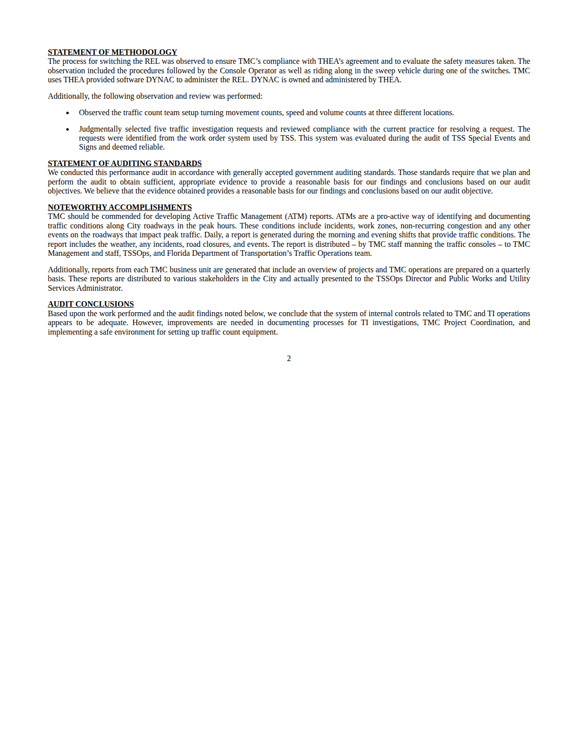STATEMENT OF METHODOLOGY
The process for switching the REL was observed to ensure TMC’s compliance with THEA’s agreement and to evaluate the safety measures taken. The observation included the procedures followed by the Console Operator as well as riding along in the sweep vehicle during one of the switches. TMC uses THEA provided software DYNAC to administer the REL. DYNAC is owned and administered by THEA.
Additionally, the following observation and review was performed:
Observed the traffic count team setup turning movement counts, speed and volume counts at three different locations.
Judgmentally selected five traffic investigation requests and reviewed compliance with the current practice for resolving a request. The requests were identified from the work order system used by TSS. This system was evaluated during the audit of TSS Special Events and Signs and deemed reliable.
STATEMENT OF AUDITING STANDARDS
We conducted this performance audit in accordance with generally accepted government auditing standards. Those standards require that we plan and perform the audit to obtain sufficient, appropriate evidence to provide a reasonable basis for our findings and conclusions based on our audit objectives. We believe that the evidence obtained provides a reasonable basis for our findings and conclusions based on our audit objective.
NOTEWORTHY ACCOMPLISHMENTS
TMC should be commended for developing Active Traffic Management (ATM) reports. ATMs are a pro-active way of identifying and documenting traffic conditions along City roadways in the peak hours. These conditions include incidents, work zones, non-recurring congestion and any other events on the roadways that impact peak traffic. Daily, a report is generated during the morning and evening shifts that provide traffic conditions. The report includes the weather, any incidents, road closures, and events. The report is distributed – by TMC staff manning the traffic consoles – to TMC Management and staff, TSSOps, and Florida Department of Transportation’s Traffic Operations team.
Additionally, reports from each TMC business unit are generated that include an overview of projects and TMC operations are prepared on a quarterly basis. These reports are distributed to various stakeholders in the City and actually presented to the TSSOps Director and Public Works and Utility Services Administrator.
AUDIT CONCLUSIONS
Based upon the work performed and the audit findings noted below, we conclude that the system of internal controls related to TMC and TI operations appears to be adequate. However, improvements are needed in documenting processes for TI investigations, TMC Project Coordination, and implementing a safe environment for setting up traffic count equipment.
2